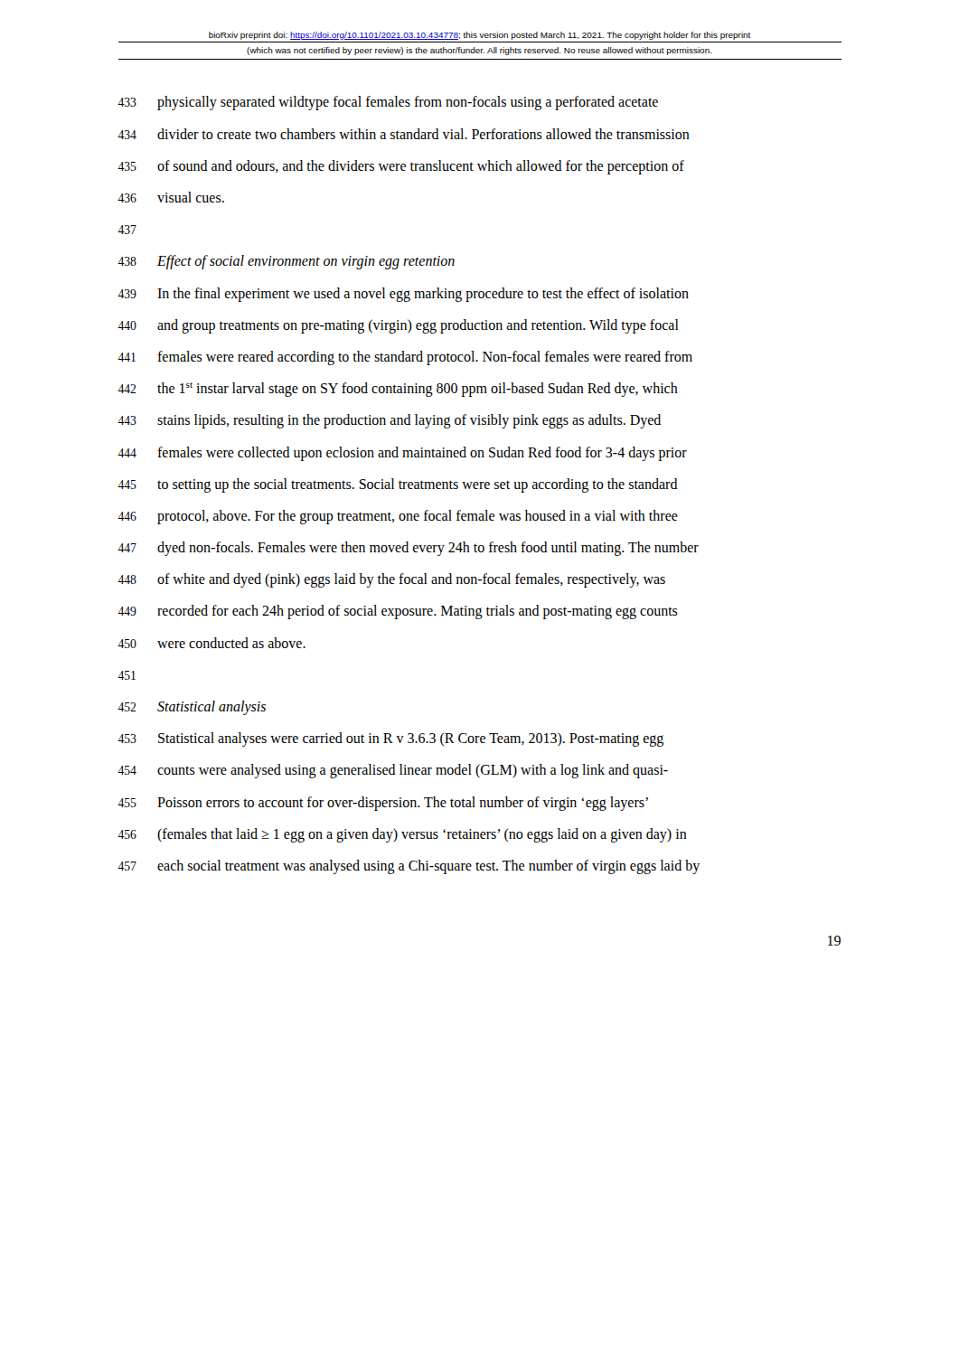bioRxiv preprint doi: https://doi.org/10.1101/2021.03.10.434778; this version posted March 11, 2021. The copyright holder for this preprint (which was not certified by peer review) is the author/funder. All rights reserved. No reuse allowed without permission.
433 physically separated wildtype focal females from non-focals using a perforated acetate
434 divider to create two chambers within a standard vial. Perforations allowed the transmission
435 of sound and odours, and the dividers were translucent which allowed for the perception of
436 visual cues.
437
438 Effect of social environment on virgin egg retention
439 In the final experiment we used a novel egg marking procedure to test the effect of isolation
440 and group treatments on pre-mating (virgin) egg production and retention. Wild type focal
441 females were reared according to the standard protocol. Non-focal females were reared from
442 the 1st instar larval stage on SY food containing 800 ppm oil-based Sudan Red dye, which
443 stains lipids, resulting in the production and laying of visibly pink eggs as adults. Dyed
444 females were collected upon eclosion and maintained on Sudan Red food for 3-4 days prior
445 to setting up the social treatments. Social treatments were set up according to the standard
446 protocol, above. For the group treatment, one focal female was housed in a vial with three
447 dyed non-focals. Females were then moved every 24h to fresh food until mating. The number
448 of white and dyed (pink) eggs laid by the focal and non-focal females, respectively, was
449 recorded for each 24h period of social exposure. Mating trials and post-mating egg counts
450 were conducted as above.
451
452 Statistical analysis
453 Statistical analyses were carried out in R v 3.6.3 (R Core Team, 2013). Post-mating egg
454 counts were analysed using a generalised linear model (GLM) with a log link and quasi-
455 Poisson errors to account for over-dispersion. The total number of virgin ‘egg layers’
456 (females that laid ≥ 1 egg on a given day) versus ‘retainers’ (no eggs laid on a given day) in
457 each social treatment was analysed using a Chi-square test. The number of virgin eggs laid by
19